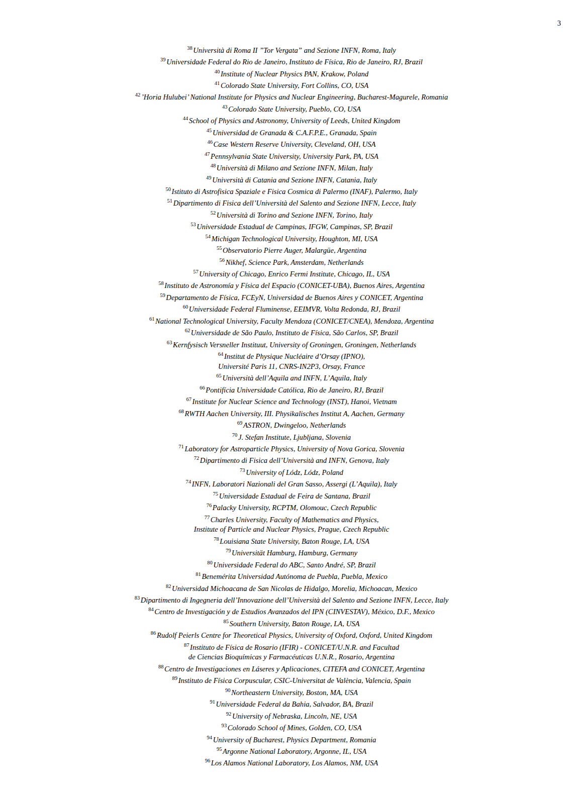3
38 Università di Roma II ”Tor Vergata” and Sezione INFN, Roma, Italy
39 Universidade Federal do Rio de Janeiro, Instituto de Física, Rio de Janeiro, RJ, Brazil
40 Institute of Nuclear Physics PAN, Krakow, Poland
41 Colorado State University, Fort Collins, CO, USA
42’Horia Hulubei’ National Institute for Physics and Nuclear Engineering, Bucharest-Magurele, Romania
43 Colorado State University, Pueblo, CO, USA
44 School of Physics and Astronomy, University of Leeds, United Kingdom
45 Universidad de Granada & C.A.F.P.E., Granada, Spain
46 Case Western Reserve University, Cleveland, OH, USA
47 Pennsylvania State University, University Park, PA, USA
48 Università di Milano and Sezione INFN, Milan, Italy
49 Università di Catania and Sezione INFN, Catania, Italy
50 Istituto di Astrofisica Spaziale e Fisica Cosmica di Palermo (INAF), Palermo, Italy
51 Dipartimento di Fisica dell’Università del Salento and Sezione INFN, Lecce, Italy
52 Università di Torino and Sezione INFN, Torino, Italy
53 Universidade Estadual de Campinas, IFGW, Campinas, SP, Brazil
54 Michigan Technological University, Houghton, MI, USA
55 Observatorio Pierre Auger, Malargüe, Argentina
56 Nikhef, Science Park, Amsterdam, Netherlands
57 University of Chicago, Enrico Fermi Institute, Chicago, IL, USA
58 Instituto de Astronomía y Física del Espacio (CONICET-UBA), Buenos Aires, Argentina
59 Departamento de Física, FCEyN, Universidad de Buenos Aires y CONICET, Argentina
60 Universidade Federal Fluminense, EEIMVR, Volta Redonda, RJ, Brazil
61 National Technological University, Faculty Mendoza (CONICET/CNEA), Mendoza, Argentina
62 Universidade de São Paulo, Instituto de Física, São Carlos, SP, Brazil
63 Kernfysisch Versneller Instituut, University of Groningen, Groningen, Netherlands
64 Institut de Physique Nucléaire d’Orsay (IPNO), Université Paris 11, CNRS-IN2P3, Orsay, France
65 Università dell’Aquila and INFN, L’Aquila, Italy
66 Pontifícia Universidade Católica, Rio de Janeiro, RJ, Brazil
67 Institute for Nuclear Science and Technology (INST), Hanoi, Vietnam
68 RWTH Aachen University, III. Physikalisches Institut A, Aachen, Germany
69 ASTRON, Dwingeloo, Netherlands
70 J. Stefan Institute, Ljubljana, Slovenia
71 Laboratory for Astroparticle Physics, University of Nova Gorica, Slovenia
72 Dipartimento di Fisica dell’Università and INFN, Genova, Italy
73 University of Lódz, Lódz, Poland
74 INFN, Laboratori Nazionali del Gran Sasso, Assergi (L’Aquila), Italy
75 Universidade Estadual de Feira de Santana, Brazil
76 Palacky University, RCPTM, Olomouc, Czech Republic
77 Charles University, Faculty of Mathematics and Physics, Institute of Particle and Nuclear Physics, Prague, Czech Republic
78 Louisiana State University, Baton Rouge, LA, USA
79 Universität Hamburg, Hamburg, Germany
80 Universidade Federal do ABC, Santo André, SP, Brazil
81 Benemérita Universidad Autónoma de Puebla, Puebla, Mexico
82 Universidad Michoacana de San Nicolas de Hidalgo, Morelia, Michoacan, Mexico
83 Dipartimento di Ingegneria dell’Innovazione dell’Università del Salento and Sezione INFN, Lecce, Italy
84 Centro de Investigación y de Estudios Avanzados del IPN (CINVESTAV), México, D.F., Mexico
85 Southern University, Baton Rouge, LA, USA
86 Rudolf Peierls Centre for Theoretical Physics, University of Oxford, Oxford, United Kingdom
87 Instituto de Física de Rosario (IFIR) - CONICET/U.N.R. and Facultad de Ciencias Bioquímicas y Farmacéuticas U.N.R., Rosario, Argentina
88 Centro de Investigaciones en Láseres y Aplicaciones, CITEFA and CONICET, Argentina
89 Instituto de Física Corpuscular, CSIC-Universitat de València, Valencia, Spain
90 Northeastern University, Boston, MA, USA
91 Universidade Federal da Bahia, Salvador, BA, Brazil
92 University of Nebraska, Lincoln, NE, USA
93 Colorado School of Mines, Golden, CO, USA
94 University of Bucharest, Physics Department, Romania
95 Argonne National Laboratory, Argonne, IL, USA
96 Los Alamos National Laboratory, Los Alamos, NM, USA